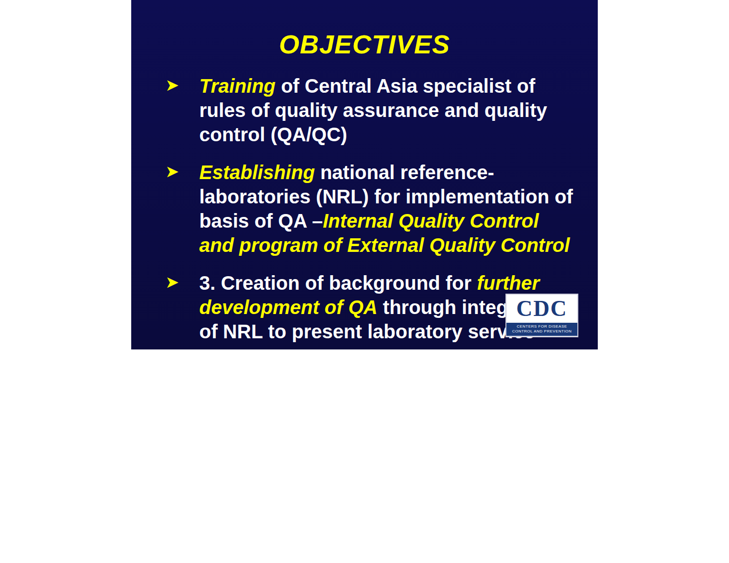OBJECTIVES
Training of Central Asia specialist of rules of quality assurance and quality control (QA/QC)
Establishing national reference-laboratories (NRL) for implementation of basis of QA –Internal Quality Control and program of External Quality Control
3. Creation of background for further development of QA through integration of NRL to present laboratory service system
CDC
CENTERS FOR DISEASE
CONTROL AND PREVENTION